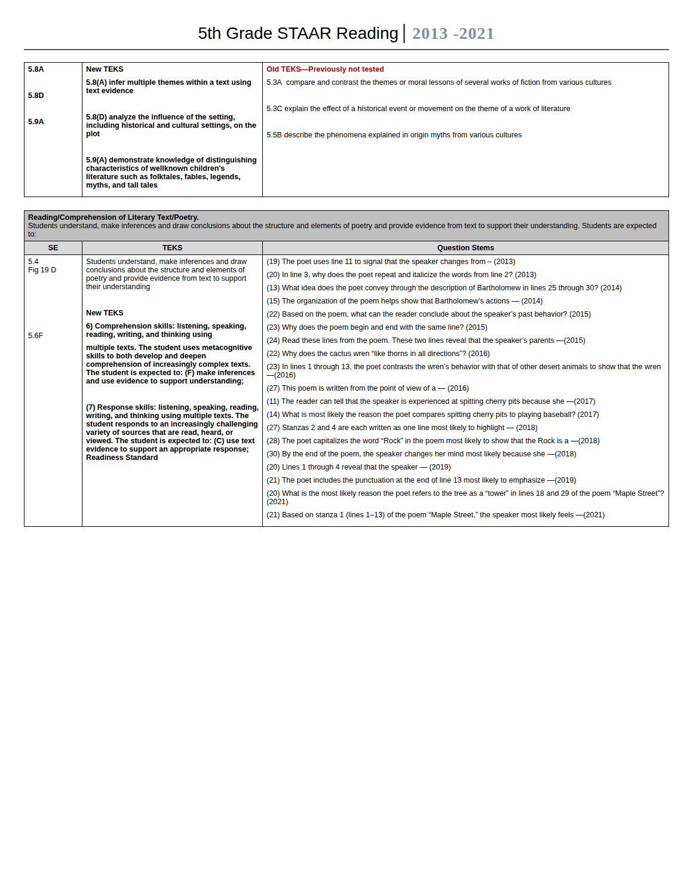5th Grade STAAR Reading
2013 -2021
| 5.8A 5.8D 5.9A | New TEKS 5.8(A) infer multiple themes within a text using text evidence 5.8(D) analyze the influence of the setting, including historical and cultural settings, on the plot 5.9(A) demonstrate knowledge of distinguishing characteristics of wellknown children's literature such as folktales, fables, legends, myths, and tall tales | Old TEKS—Previously not tested 5.3A compare and contrast the themes or moral lessons of several works of fiction from various cultures 5.3C explain the effect of a historical event or movement on the theme of a work of literature 5.5B describe the phenomena explained in origin myths from various cultures |
| Reading/Comprehension of Literary Text/Poetry. Students understand, make inferences and draw conclusions about the structure and elements of poetry and provide evidence from text to support their understanding. Students are expected to: |
| SE | TEKS | Question Stems |
| 5.4 Fig 19 D 5.6F | Students understand, make inferences and draw conclusions about the structure and elements of poetry and provide evidence from text to support their understanding New TEKS 6) Comprehension skills: listening, speaking, reading, writing, and thinking using multiple texts. The student uses metacognitive skills to both develop and deepen comprehension of increasingly complex texts. The student is expected to: (F) make inferences and use evidence to support understanding; (7) Response skills: listening, speaking, reading, writing, and thinking using multiple texts. The student responds to an increasingly challenging variety of sources that are read, heard, or viewed. The student is expected to: (C) use text evidence to support an appropriate response; Readiness Standard | (19) The poet uses line 11 to signal that the speaker changes from – (2013) (20) In line 3, why does the poet repeat and italicize the words from line 2? (2013) (13) What idea does the poet convey through the description of Bartholomew in lines 25 through 30? (2014) (15) The organization of the poem helps show that Bartholomew’s actions — (2014) (22) Based on the poem, what can the reader conclude about the speaker’s past behavior? (2015) (23) Why does the poem begin and end with the same line? (2015) (24) Read these lines from the poem. These two lines reveal that the speaker’s parents —(2015) (22) Why does the cactus wren “like thorns in all directions”? (2016) (23) In lines 1 through 13, the poet contrasts the wren’s behavior with that of other desert animals to show that the wren —(2016) (27) This poem is written from the point of view of a — (2016) (11) The reader can tell that the speaker is experienced at spitting cherry pits because she —(2017) (14) What is most likely the reason the poet compares spitting cherry pits to playing baseball? (2017) (27) Stanzas 2 and 4 are each written as one line most likely to highlight — (2018) (28) The poet capitalizes the word “Rock” in the poem most likely to show that the Rock is a —(2018) (30) By the end of the poem, the speaker changes her mind most likely because she —(2018) (20) Lines 1 through 4 reveal that the speaker — (2019) (21) The poet includes the punctuation at the end of line 13 most likely to emphasize —(2019) (20) What is the most likely reason the poet refers to the tree as a “tower” in lines 18 and 29 of the poem “Maple Street”? (2021) (21) Based on stanza 1 (lines 1–13) of the poem “Maple Street,” the speaker most likely feels —(2021) |